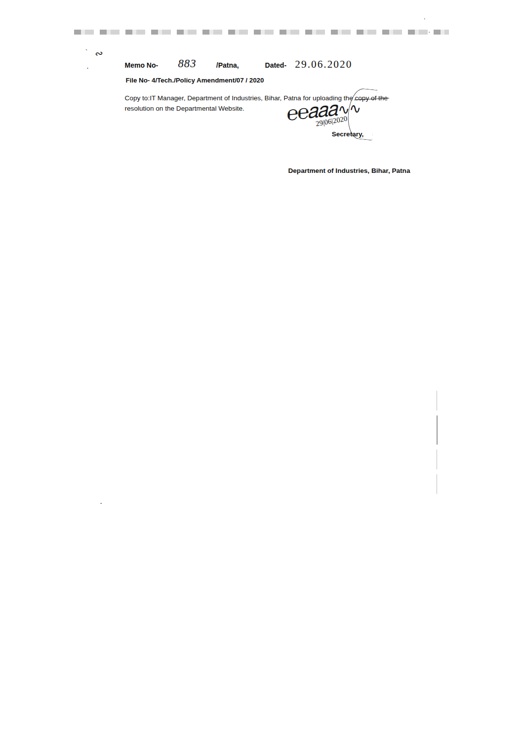··
` ·
∾
Memo No- 883 /Patna, Dated- 29.06.2020
File No- 4/Tech./Policy Amendment/07 / 2020
Copy to:IT Manager, Department of Industries, Bihar, Patna for uploading the copy of the
resolution on the Departmental Website.
℮℮𝑎𝑎𝑎∿∿
29|06|2020
Secretary,
Department of Industries, Bihar, Patna
·